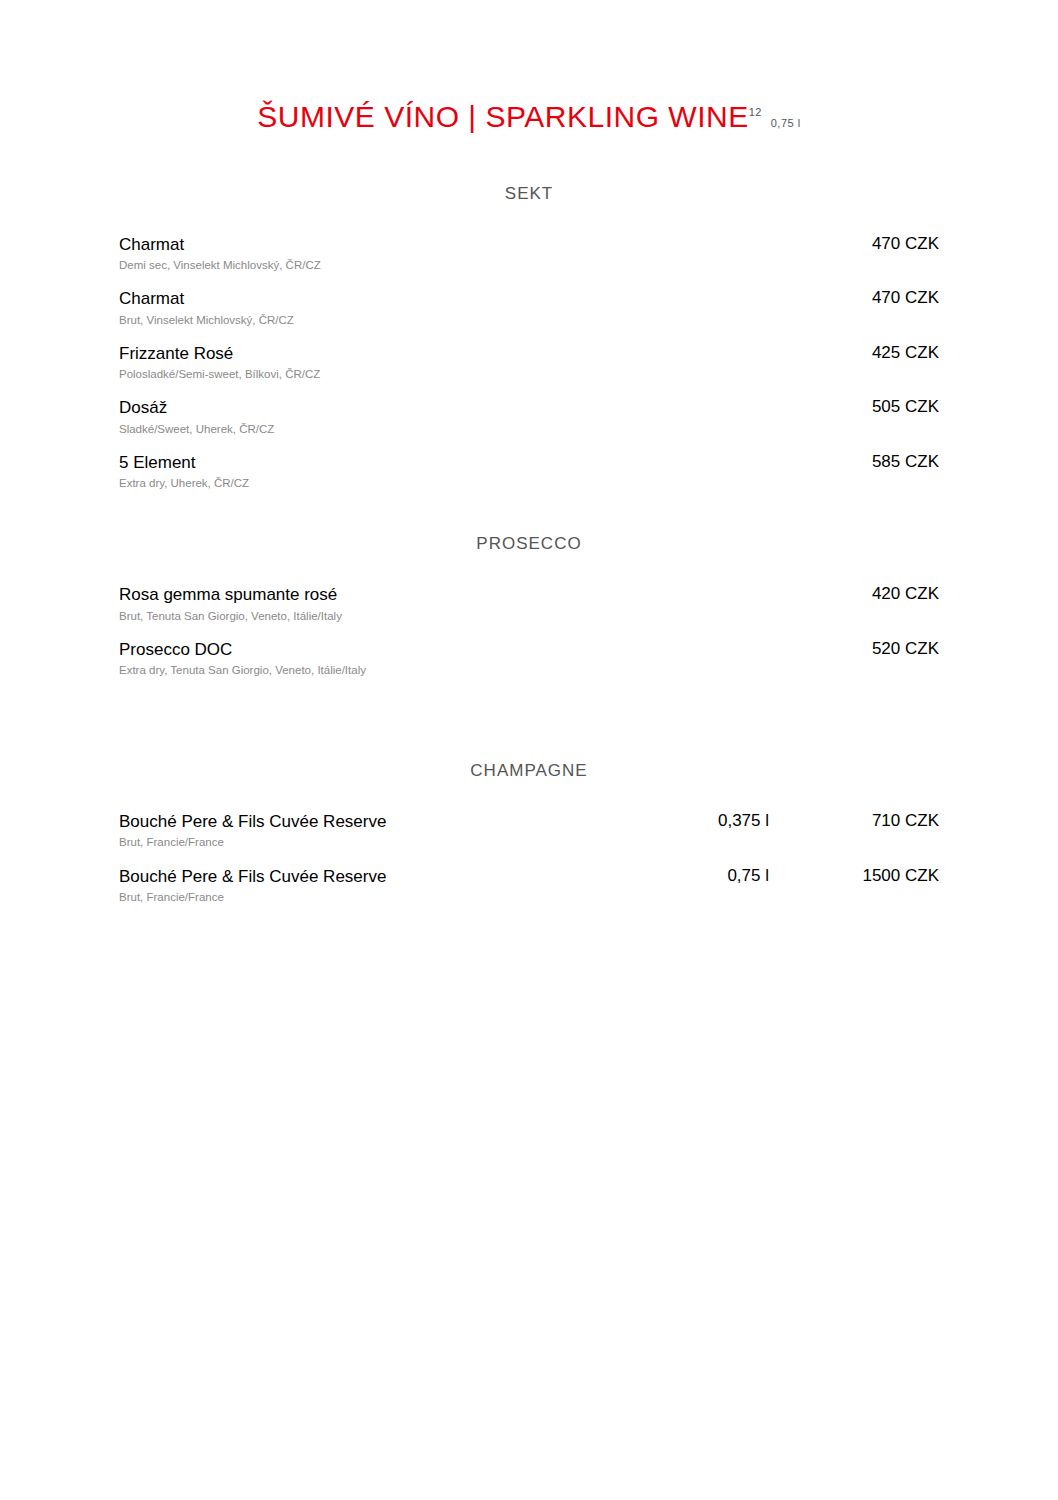ŠUMIVÉ VÍNO | SPARKLING WINE12 0,75 l
SEKT
| Charmat | 470 CZK |
| Demi sec, Vinselekt Michlovský, ČR/CZ |
| Charmat | 470 CZK |
| Brut, Vinselekt Michlovský, ČR/CZ |
| Frizzante Rosé | 425 CZK |
| Polosladké/Semi-sweet, Bílkovi, ČR/CZ |
| Dosáž | 505 CZK |
| Sladké/Sweet, Uherek, ČR/CZ |
| 5 Element | 585 CZK |
| Extra dry, Uherek, ČR/CZ |
PROSECCO
| Rosa gemma spumante rosé | 420 CZK |
| Brut, Tenuta San Giorgio, Veneto, Itálie/Italy |
| Prosecco DOC | 520 CZK |
| Extra dry, Tenuta San Giorgio, Veneto, Itálie/Italy |
CHAMPAGNE
| Bouché Pere & Fils Cuvée Reserve | 0,375 l | 710 CZK |
| Brut, Francie/France |
| Bouché Pere & Fils Cuvée Reserve | 0,75 l | 1500 CZK |
| Brut, Francie/France |